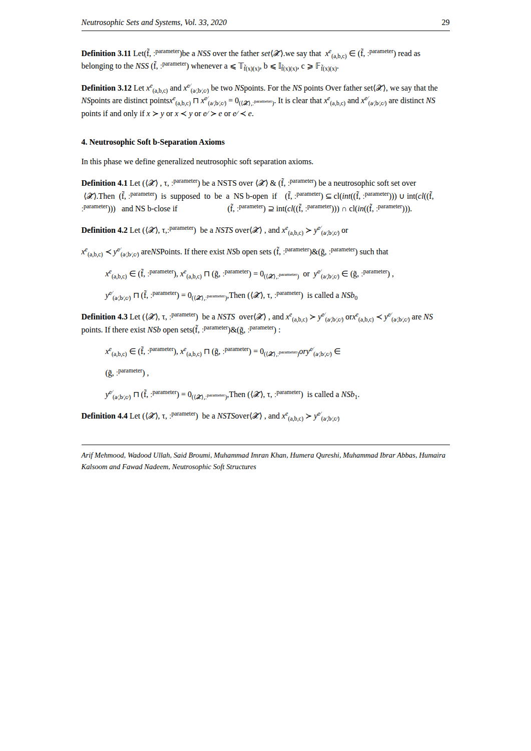Neutrosophic Sets and Systems, Vol. 33, 2020 29
Definition 3.11 Let(f̃, ːparameter)be a NSS over the father set⟨𝒳̃⟩.we say that xe(a,b,c) ∈ (f̃, ːparameter) read as belonging to the NSS (f̃, ːparameter) whenever a ⩽ 𝕋f̃(x)(x), b ⩽ 𝕀f̃(x)(x), c ⩾ 𝔽f̃(x)(x).
Definition 3.12 Let xe(a,b,c) and xe∕(a∕,b∕,c∕) be two NSpoints. For the NS points Over father set⟨𝒳̃⟩, we say that the NSpoints are distinct pointsxe(a,b,c) ⊓ xe∕(a∕,b∕,c∕) = 0(⟨𝒳̃⟩,ːparameter). It is clear that xe(a,b,c) and xe∕(a∕,b∕,c∕) are distinct NS points if and only if x ≻ y or x ≺ y or e∕ ≻ e or e∕ ≺ e.
4. Neutrosophic Soft b-Separation Axioms
In this phase we define generalized neutrosophic soft separation axioms.
Definition 4.1 Let (⟨𝒳̃⟩ , τ, ːparameter) be a NSTS over ⟨𝒳̃⟩ & (f̃, ːparameter) be a neutrosophic soft set over ⟨𝒳̃⟩.Then (f̃, ːparameter) is supposed to be a NS b-open if (f̃, ːparameter) ⊆ cl(int((f̃, ːparameter))) ∪ int(cl((f̃, ːparameter))) and NS b-close if (f̃, ːparameter) ⊇ int(cl((f̃, ːparameter))) ∩ cl(in((f̃, ːparameter))).
Definition 4.2 Let (⟨𝒳̃⟩, τ,ːparameter) be a NSTS over⟨𝒳̃⟩ , and xe(a,b,c) ≻ ye∕(a∕,b∕,c∕) or
xe(a,b,c) ≺ ye∕(a∕,b∕,c∕) areNSPoints. If there exist NSb open sets (f̃, ːparameter)&(g̃, ːparameter) such that
xe(a,b,c) ∈ (f̃, ːparameter), xe(a,b,c) ⊓ (g̃, ːparameter) = 0(⟨𝒳̃⟩,ːparameter) or ye∕(a∕,b∕,c∕) ∈ (g̃, ːparameter) ,
ye∕(a∕,b∕,c∕) ⊓ (f̃, ːparameter) = 0(⟨𝒳̃⟩,ːparameter),Then (⟨𝒳̃⟩, τ, ːparameter) is called a NSb0
Definition 4.3 Let (⟨𝒳̃⟩, τ, ːparameter) be a NSTS over⟨𝒳̃⟩ , and xe(a,b,c) ≻ ye∕(a∕,b∕,c∕) orxe(a,b,c) ≺ ye∕(a∕,b∕,c∕) are NS points. If there exist NSb open sets(f̃, ːparameter)&(g̃, ːparameter) :
xe(a,b,c) ∈ (f̃, ːparameter), xe(a,b,c) ⊓ (g̃, ːparameter) = 0(⟨𝒳̃⟩,ːparameter)or ye∕(a∕,b∕,c∕) ∈
(g̃, ːparameter) ,
ye∕(a∕,b∕,c∕) ⊓ (f̃, ːparameter) = 0(⟨𝒳̃⟩,ːparameter),Then (⟨𝒳̃⟩, τ, ːparameter) is called a NSb1.
Definition 4.4 Let (⟨𝒳̃⟩, τ, ːparameter) be a NSTSover⟨𝒳̃⟩ , and xe(a,b,c) ≻ ye∕(a∕,b∕,c∕)
Arif Mehmood, Wadood Ullah, Said Broumi, Muhammad Imran Khan, Humera Qureshi, Muhammad Ibrar Abbas, Humaira Kalsoom and Fawad Nadeem, Neutrosophic Soft Structures